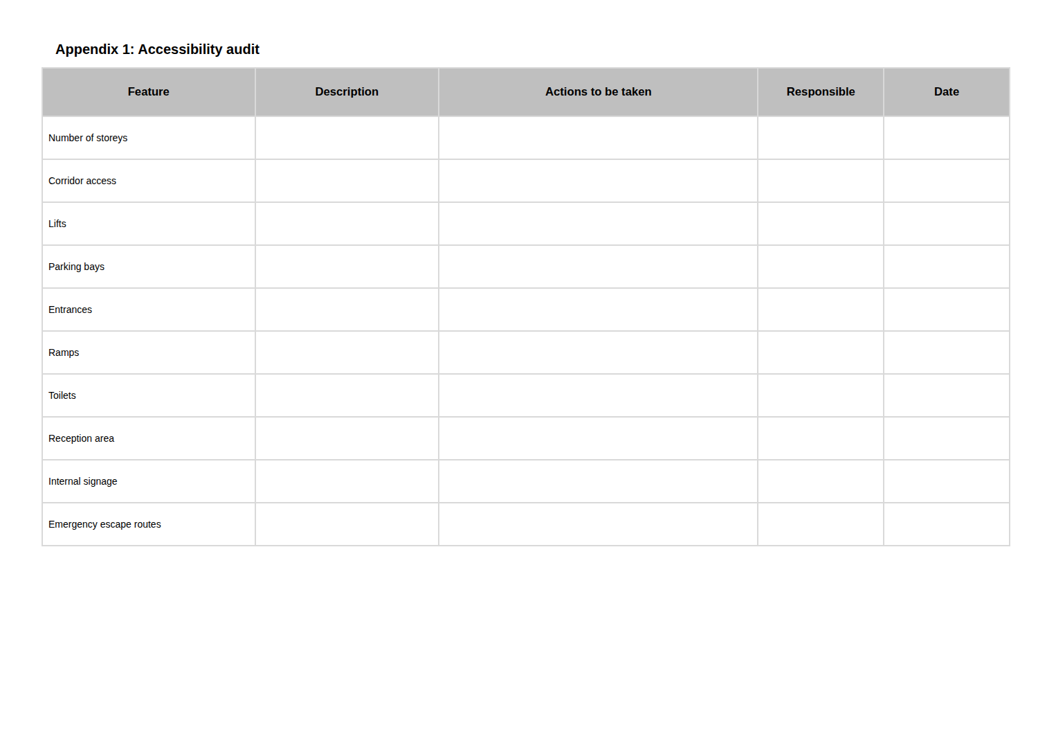Appendix 1: Accessibility audit
| Feature | Description | Actions to be taken | Responsible | Date |
| --- | --- | --- | --- | --- |
| Number of storeys | | | | |
| Corridor access | | | | |
| Lifts | | | | |
| Parking bays | | | | |
| Entrances | | | | |
| Ramps | | | | |
| Toilets | | | | |
| Reception area | | | | |
| Internal signage | | | | |
| Emergency escape routes | | | | |